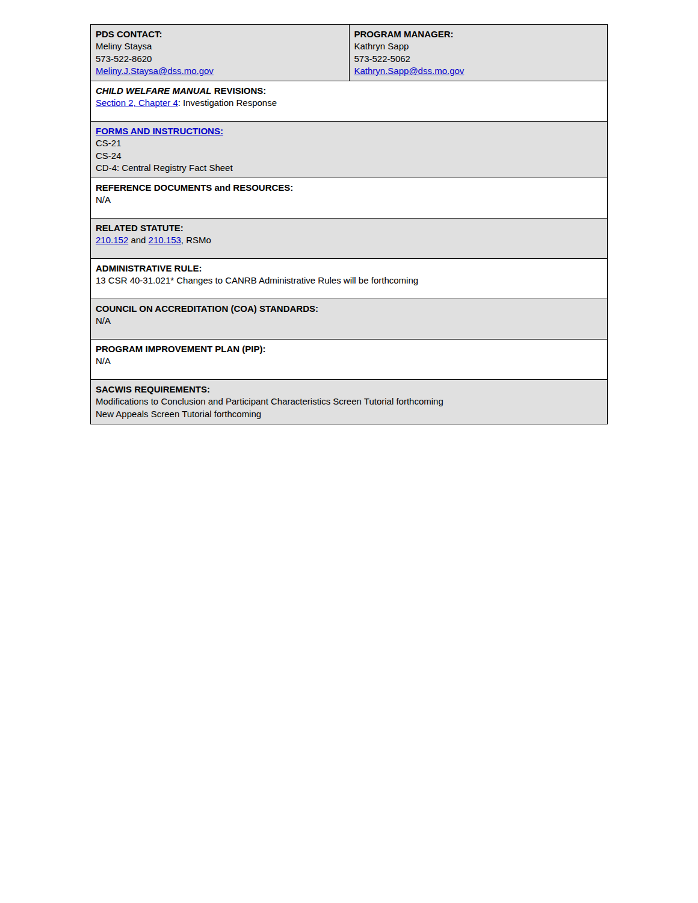| PDS CONTACT: Meliny Staysa 573-522-8620 Meliny.J.Staysa@dss.mo.gov | PROGRAM MANAGER: Kathryn Sapp 573-522-5062 Kathryn.Sapp@dss.mo.gov |
| CHILD WELFARE MANUAL REVISIONS: Section 2, Chapter 4 : Investigation Response |
| FORMS AND INSTRUCTIONS: CS-21 CS-24 CD-4: Central Registry Fact Sheet |
| REFERENCE DOCUMENTS and RESOURCES: N/A |
| RELATED STATUTE: 210.152 and 210.153 , RSMo |
| ADMINISTRATIVE RULE: 13 CSR 40-31.021* Changes to CANRB Administrative Rules will be forthcoming |
| COUNCIL ON ACCREDITATION (COA) STANDARDS: N/A |
| PROGRAM IMPROVEMENT PLAN (PIP): N/A |
| SACWIS REQUIREMENTS: Modifications to Conclusion and Participant Characteristics Screen Tutorial forthcoming New Appeals Screen Tutorial forthcoming |